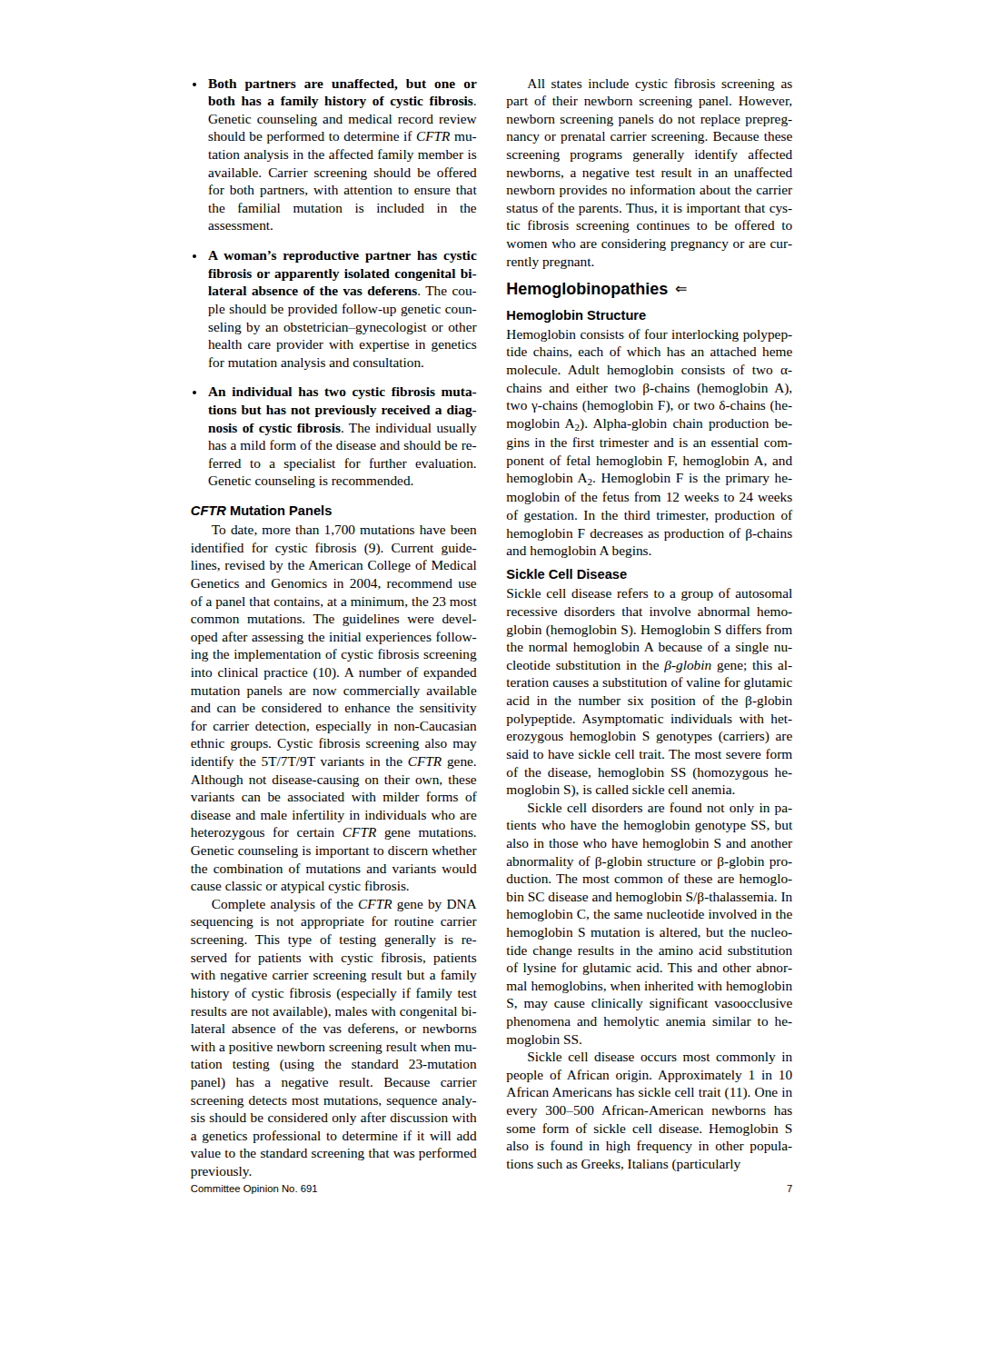Both partners are unaffected, but one or both has a family history of cystic fibrosis. Genetic counseling and medical record review should be performed to determine if CFTR mutation analysis in the affected family member is available. Carrier screening should be offered for both partners, with attention to ensure that the familial mutation is included in the assessment.
A woman’s reproductive partner has cystic fibrosis or apparently isolated congenital bilateral absence of the vas deferens. The couple should be provided follow-up genetic counseling by an obstetrician–gynecologist or other health care provider with expertise in genetics for mutation analysis and consultation.
An individual has two cystic fibrosis mutations but has not previously received a diagnosis of cystic fibrosis. The individual usually has a mild form of the disease and should be referred to a specialist for further evaluation. Genetic counseling is recommended.
CFTR Mutation Panels
To date, more than 1,700 mutations have been identified for cystic fibrosis (9). Current guidelines, revised by the American College of Medical Genetics and Genomics in 2004, recommend use of a panel that contains, at a minimum, the 23 most common mutations. The guidelines were developed after assessing the initial experiences following the implementation of cystic fibrosis screening into clinical practice (10). A number of expanded mutation panels are now commercially available and can be considered to enhance the sensitivity for carrier detection, especially in non-Caucasian ethnic groups. Cystic fibrosis screening also may identify the 5T/7T/9T variants in the CFTR gene. Although not disease-causing on their own, these variants can be associated with milder forms of disease and male infertility in individuals who are heterozygous for certain CFTR gene mutations. Genetic counseling is important to discern whether the combination of mutations and variants would cause classic or atypical cystic fibrosis.
Complete analysis of the CFTR gene by DNA sequencing is not appropriate for routine carrier screening. This type of testing generally is reserved for patients with cystic fibrosis, patients with negative carrier screening result but a family history of cystic fibrosis (especially if family test results are not available), males with congenital bilateral absence of the vas deferens, or newborns with a positive newborn screening result when mutation testing (using the standard 23-mutation panel) has a negative result. Because carrier screening detects most mutations, sequence analysis should be considered only after discussion with a genetics professional to determine if it will add value to the standard screening that was performed previously.
All states include cystic fibrosis screening as part of their newborn screening panel. However, newborn screening panels do not replace prepregnancy or prenatal carrier screening. Because these screening programs generally identify affected newborns, a negative test result in an unaffected newborn provides no information about the carrier status of the parents. Thus, it is important that cystic fibrosis screening continues to be offered to women who are considering pregnancy or are currently pregnant.
Hemoglobinopathies ⇐
Hemoglobin Structure
Hemoglobin consists of four interlocking polypeptide chains, each of which has an attached heme molecule. Adult hemoglobin consists of two α-chains and either two β-chains (hemoglobin A), two γ-chains (hemoglobin F), or two δ-chains (hemoglobin A2). Alpha-globin chain production begins in the first trimester and is an essential component of fetal hemoglobin F, hemoglobin A, and hemoglobin A2. Hemoglobin F is the primary hemoglobin of the fetus from 12 weeks to 24 weeks of gestation. In the third trimester, production of hemoglobin F decreases as production of β-chains and hemoglobin A begins.
Sickle Cell Disease
Sickle cell disease refers to a group of autosomal recessive disorders that involve abnormal hemoglobin (hemoglobin S). Hemoglobin S differs from the normal hemoglobin A because of a single nucleotide substitution in the β-globin gene; this alteration causes a substitution of valine for glutamic acid in the number six position of the β-globin polypeptide. Asymptomatic individuals with heterozygous hemoglobin S genotypes (carriers) are said to have sickle cell trait. The most severe form of the disease, hemoglobin SS (homozygous hemoglobin S), is called sickle cell anemia.
Sickle cell disorders are found not only in patients who have the hemoglobin genotype SS, but also in those who have hemoglobin S and another abnormality of β-globin structure or β-globin production. The most common of these are hemoglobin SC disease and hemoglobin S/β-thalassemia. In hemoglobin C, the same nucleotide involved in the hemoglobin S mutation is altered, but the nucleotide change results in the amino acid substitution of lysine for glutamic acid. This and other abnormal hemoglobins, when inherited with hemoglobin S, may cause clinically significant vasoocclusive phenomena and hemolytic anemia similar to hemoglobin SS.
Sickle cell disease occurs most commonly in people of African origin. Approximately 1 in 10 African Americans has sickle cell trait (11). One in every 300–500 African-American newborns has some form of sickle cell disease. Hemoglobin S also is found in high frequency in other populations such as Greeks, Italians (particularly
Committee Opinion No. 691 7